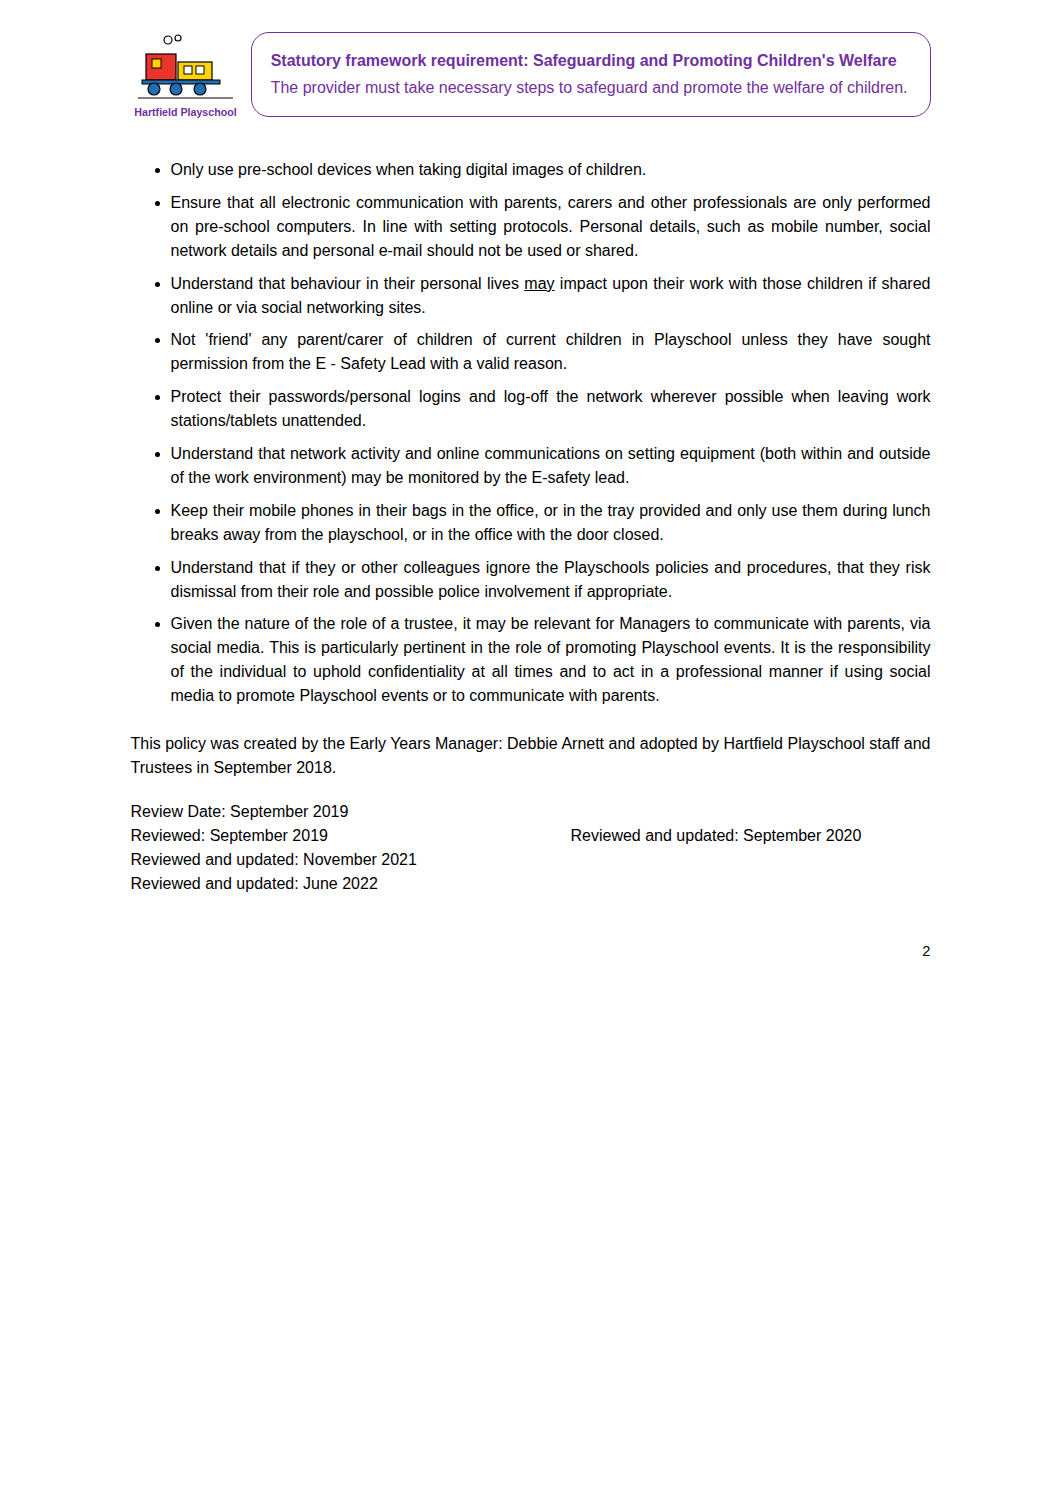Hartfield Playschool
Statutory framework requirement: Safeguarding and Promoting Children's Welfare
The provider must take necessary steps to safeguard and promote the welfare of children.
Only use pre-school devices when taking digital images of children.
Ensure that all electronic communication with parents, carers and other professionals are only performed on pre-school computers. In line with setting protocols. Personal details, such as mobile number, social network details and personal e-mail should not be used or shared.
Understand that behaviour in their personal lives may impact upon their work with those children if shared online or via social networking sites.
Not 'friend' any parent/carer of children of current children in Playschool unless they have sought permission from the E - Safety Lead with a valid reason.
Protect their passwords/personal logins and log-off the network wherever possible when leaving work stations/tablets unattended.
Understand that network activity and online communications on setting equipment (both within and outside of the work environment) may be monitored by the E-safety lead.
Keep their mobile phones in their bags in the office, or in the tray provided and only use them during lunch breaks away from the playschool, or in the office with the door closed.
Understand that if they or other colleagues ignore the Playschools policies and procedures, that they risk dismissal from their role and possible police involvement if appropriate.
Given the nature of the role of a trustee, it may be relevant for Managers to communicate with parents, via social media. This is particularly pertinent in the role of promoting Playschool events. It is the responsibility of the individual to uphold confidentiality at all times and to act in a professional manner if using social media to promote Playschool events or to communicate with parents.
This policy was created by the Early Years Manager: Debbie Arnett and adopted by Hartfield Playschool staff and Trustees in September 2018.
Review Date: September 2019
Reviewed: September 2019 Reviewed and updated: September 2020
Reviewed and updated: November 2021
Reviewed and updated: June 2022
2